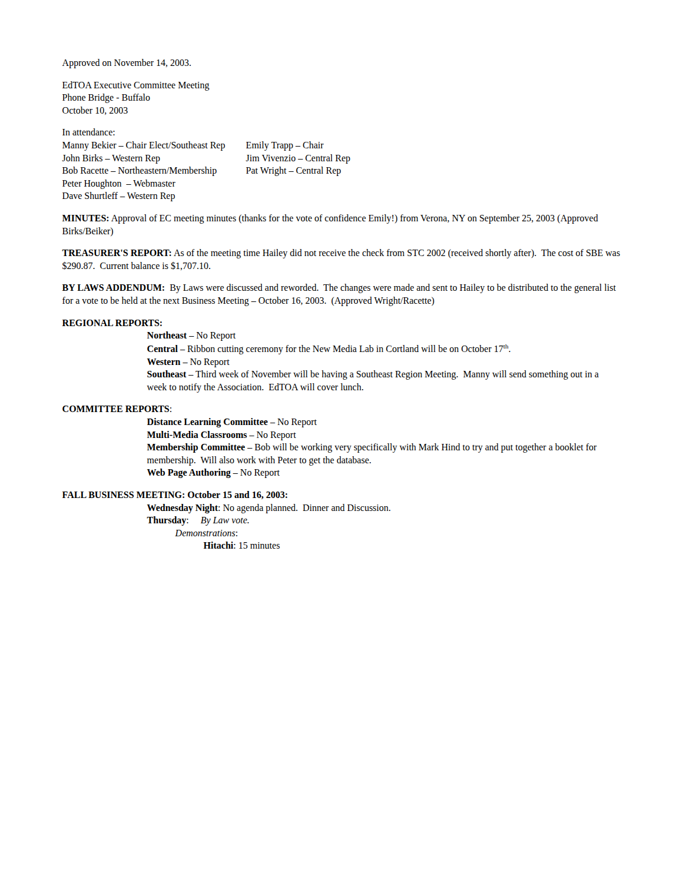Approved on November 14, 2003.
EdTOA Executive Committee Meeting
Phone Bridge - Buffalo
October 10, 2003
In attendance:
| Manny Bekier – Chair Elect/Southeast Rep | Emily Trapp – Chair |
| John Birks – Western Rep | Jim Vivenzio – Central Rep |
| Bob Racette – Northeastern/Membership | Pat Wright – Central Rep |
| Peter Houghton – Webmaster | |
| Dave Shurtleff – Western Rep | |
MINUTES: Approval of EC meeting minutes (thanks for the vote of confidence Emily!) from Verona, NY on September 25, 2003 (Approved Birks/Beiker)
TREASURER'S REPORT: As of the meeting time Hailey did not receive the check from STC 2002 (received shortly after). The cost of SBE was $290.87. Current balance is $1,707.10.
BY LAWS ADDENDUM: By Laws were discussed and reworded. The changes were made and sent to Hailey to be distributed to the general list for a vote to be held at the next Business Meeting – October 16, 2003. (Approved Wright/Racette)
REGIONAL REPORTS:
Northeast – No Report
Central – Ribbon cutting ceremony for the New Media Lab in Cortland will be on October 17th.
Western – No Report
Southeast – Third week of November will be having a Southeast Region Meeting. Manny will send something out in a week to notify the Association. EdTOA will cover lunch.
COMMITTEE REPORTS:
Distance Learning Committee – No Report
Multi-Media Classrooms – No Report
Membership Committee – Bob will be working very specifically with Mark Hind to try and put together a booklet for membership. Will also work with Peter to get the database.
Web Page Authoring – No Report
FALL BUSINESS MEETING: October 15 and 16, 2003:
Wednesday Night: No agenda planned. Dinner and Discussion.
Thursday: By Law vote.
Demonstrations:
Hitachi: 15 minutes